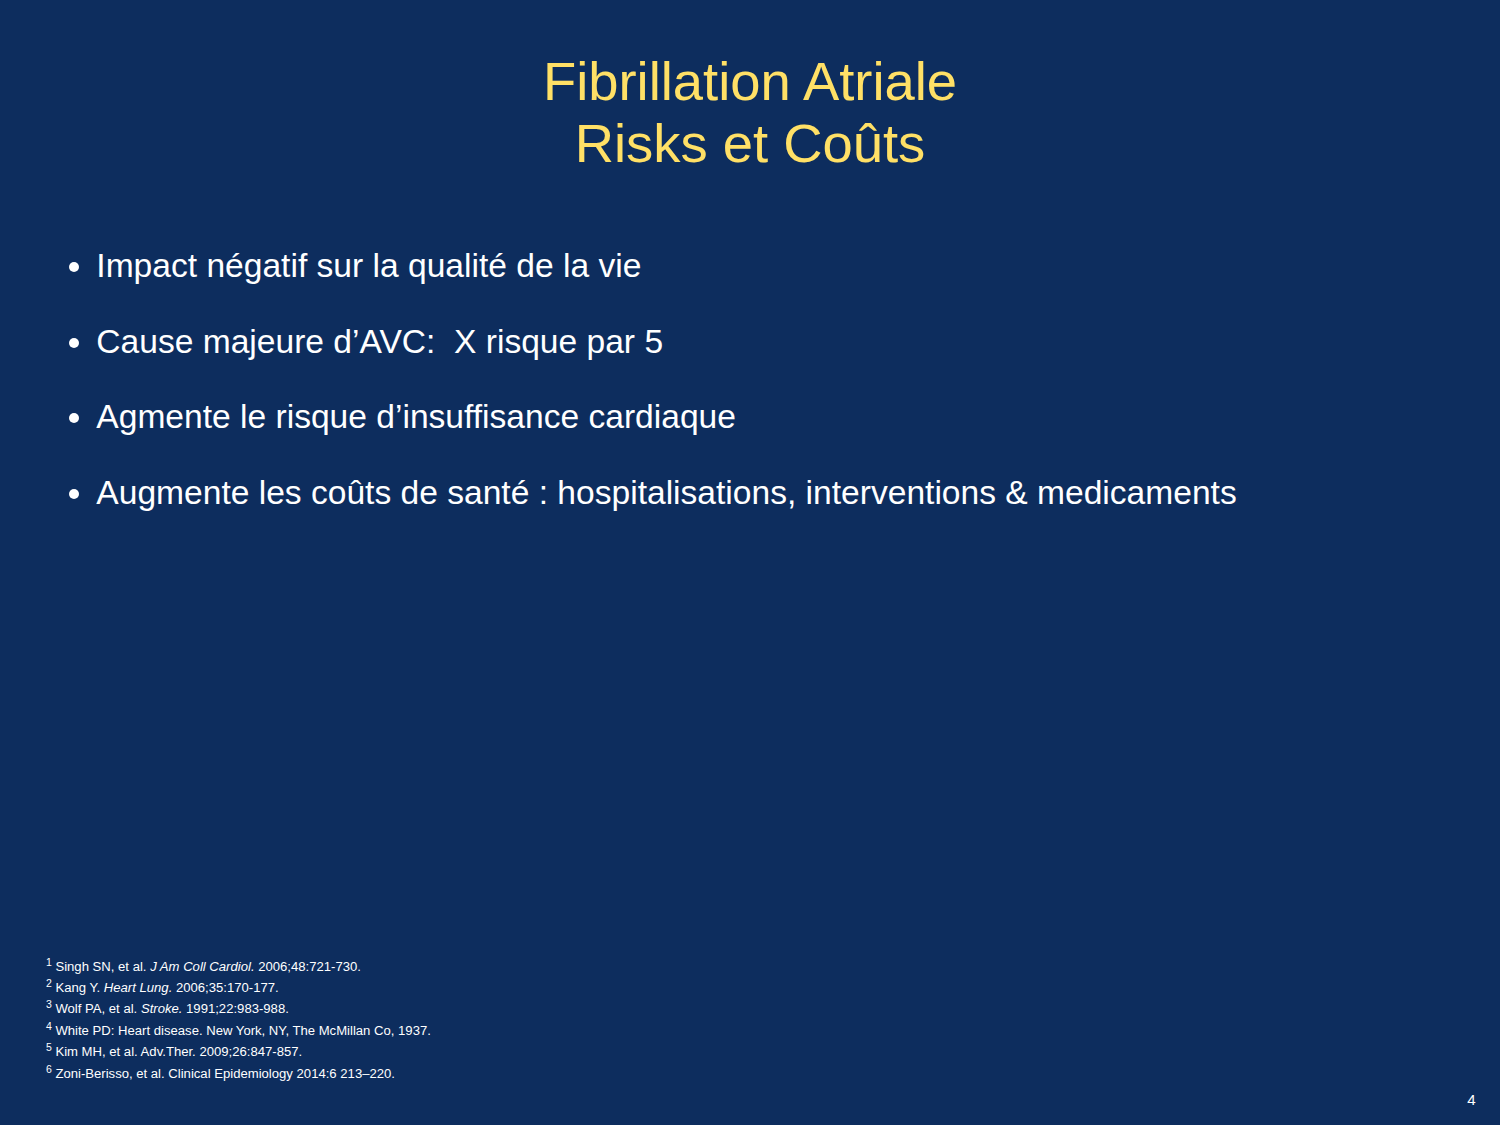Fibrillation Atriale
Risks et Coûts
Impact négatif sur la qualité de la vie
Cause majeure d’AVC: X risque par 5
Agmente le risque d’insuffisance cardiaque
Augmente les coûts de santé : hospitalisations, interventions & medicaments
1 Singh SN, et al. J Am Coll Cardiol. 2006;48:721-730.
2 Kang Y. Heart Lung. 2006;35:170-177.
3 Wolf PA, et al. Stroke. 1991;22:983-988.
4 White PD: Heart disease. New York, NY, The McMillan Co, 1937.
5 Kim MH, et al. Adv.Ther. 2009;26:847-857.
6 Zoni-Berisso, et al. Clinical Epidemiology 2014:6 213–220.
4